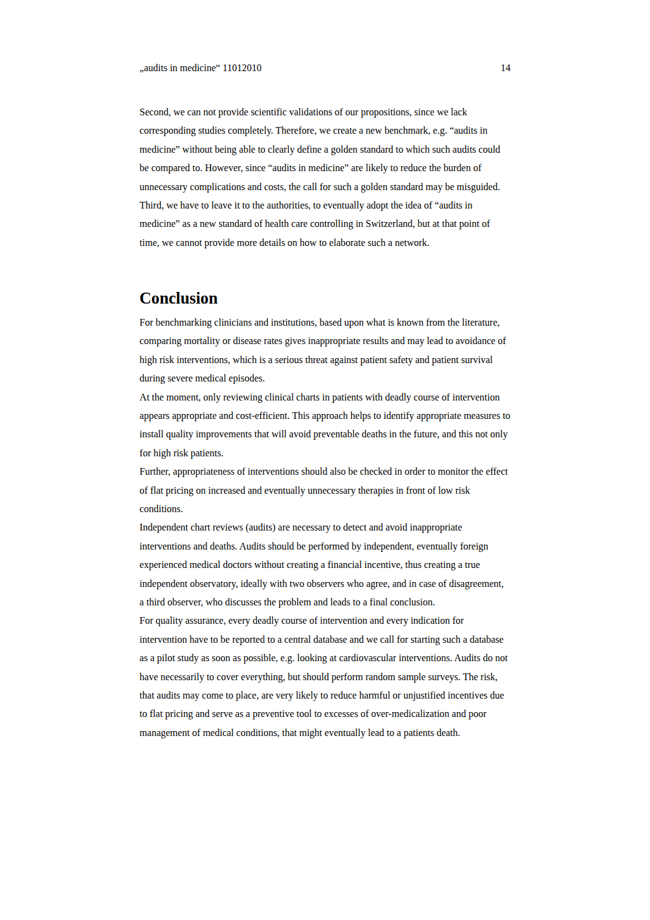„audits in medicine“ 11012010 14
Second, we can not provide scientific validations of our propositions, since we lack corresponding studies completely. Therefore, we create a new benchmark, e.g. “audits in medicine” without being able to clearly define a golden standard to which such audits could be compared to. However, since “audits in medicine” are likely to reduce the burden of unnecessary complications and costs, the call for such a golden standard may be misguided. Third, we have to leave it to the authorities, to eventually adopt the idea of “audits in medicine” as a new standard of health care controlling in Switzerland, but at that point of time, we cannot provide more details on how to elaborate such a network.
Conclusion
For benchmarking clinicians and institutions, based upon what is known from the literature, comparing mortality or disease rates gives inappropriate results and may lead to avoidance of high risk interventions, which is a serious threat against patient safety and patient survival during severe medical episodes.
At the moment, only reviewing clinical charts in patients with deadly course of intervention appears appropriate and cost-efficient. This approach helps to identify appropriate measures to install quality improvements that will avoid preventable deaths in the future, and this not only for high risk patients.
Further, appropriateness of interventions should also be checked in order to monitor the effect of flat pricing on increased and eventually unnecessary therapies in front of low risk conditions.
Independent chart reviews (audits) are necessary to detect and avoid inappropriate interventions and deaths. Audits should be performed by independent, eventually foreign experienced medical doctors without creating a financial incentive, thus creating a true independent observatory, ideally with two observers who agree, and in case of disagreement, a third observer, who discusses the problem and leads to a final conclusion.
For quality assurance, every deadly course of intervention and every indication for intervention have to be reported to a central database and we call for starting such a database as a pilot study as soon as possible, e.g. looking at cardiovascular interventions. Audits do not have necessarily to cover everything, but should perform random sample surveys. The risk, that audits may come to place, are very likely to reduce harmful or unjustified incentives due to flat pricing and serve as a preventive tool to excesses of over-medicalization and poor management of medical conditions, that might eventually lead to a patients death.